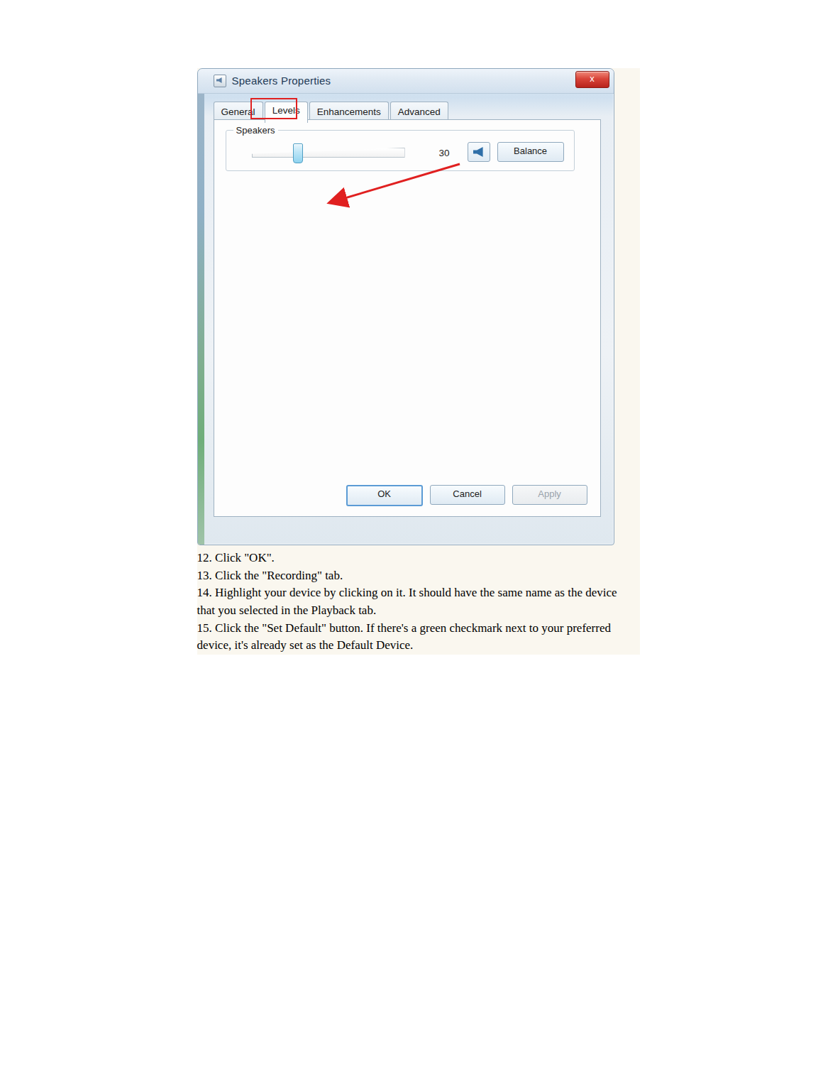Speakers Properties x
General Levels Enhancements Advanced
Speakers
30 Balance
OK Cancel Apply
12. Click "OK".
13. Click the "Recording" tab.
14. Highlight your device by clicking on it. It should have the same name as the device that you selected in the Playback tab.
15. Click the "Set Default" button. If there's a green checkmark next to your preferred device, it's already set as the Default Device.